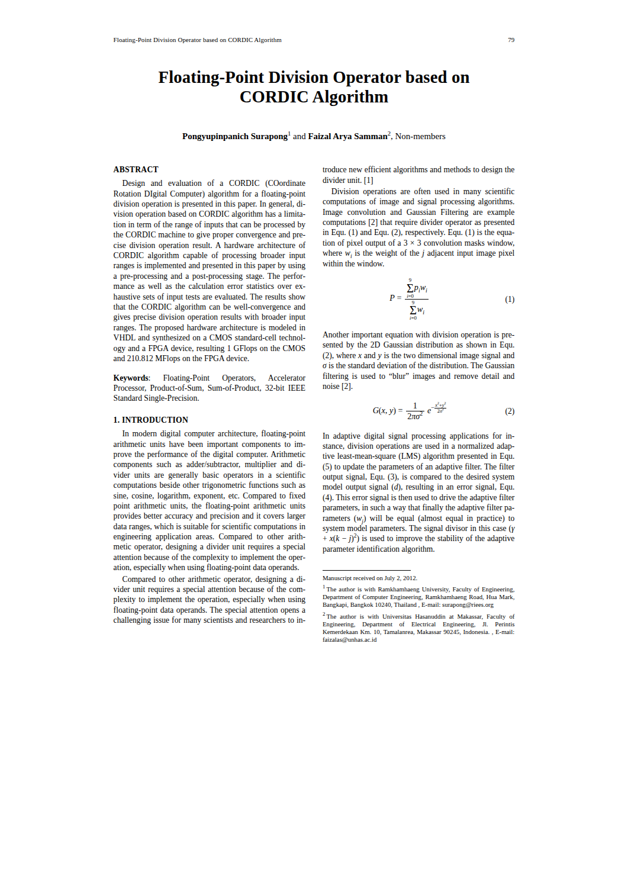Floating-Point Division Operator based on CORDIC Algorithm 79
Floating-Point Division Operator based on
CORDIC Algorithm
Pongyupinpanich Surapong1 and Faizal Arya Samman2, Non-members
ABSTRACT
Design and evaluation of a CORDIC (COordinate Rotation DIgital Computer) algorithm for a floating-point division operation is presented in this paper. In general, division operation based on CORDIC algorithm has a limitation in term of the range of inputs that can be processed by the CORDIC machine to give proper convergence and precise division operation result. A hardware architecture of CORDIC algorithm capable of processing broader input ranges is implemented and presented in this paper by using a pre-processing and a post-processing stage. The performance as well as the calculation error statistics over exhaustive sets of input tests are evaluated. The results show that the CORDIC algorithm can be well-convergence and gives precise division operation results with broader input ranges. The proposed hardware architecture is modeled in VHDL and synthesized on a CMOS standard-cell technology and a FPGA device, resulting 1 GFlops on the CMOS and 210.812 MFlops on the FPGA device.
Keywords: Floating-Point Operators, Accelerator Processor, Product-of-Sum, Sum-of-Product, 32-bit IEEE Standard Single-Precision.
1. INTRODUCTION
In modern digital computer architecture, floating-point arithmetic units have been important components to improve the performance of the digital computer. Arithmetic components such as adder/subtractor, multiplier and divider units are generally basic operators in a scientific computations beside other trigonometric functions such as sine, cosine, logarithm, exponent, etc. Compared to fixed point arithmetic units, the floating-point arithmetic units provides better accuracy and precision and it covers larger data ranges, which is suitable for scientific computations in engineering application areas. Compared to other arithmetic operator, designing a divider unit requires a special attention because of the complexity to implement the operation, especially when using floating-point data operands.
Compared to other arithmetic operator, designing a divider unit requires a special attention because of the complexity to implement the operation, especially when using floating-point data operands. The special attention opens a challenging issue for many scientists and researchers to introduce new efficient algorithms and methods to design the divider unit. [1]
Division operations are often used in many scientific computations of image and signal processing algorithms. Image convolution and Gaussian Filtering are example computations [2] that require divider operator as presented in Equ. (1) and Equ. (2), respectively. Equ. (1) is the equation of pixel output of a 3 × 3 convolution masks window, where wi is the weight of the j adjacent input image pixel within the window.
P = 9 Σi=0 piwi 9 Σi=0 wi
(1)
Another important equation with division operation is presented by the 2D Gaussian distribution as shown in Equ. (2), where x and y is the two dimensional image signal and σ is the standard deviation of the distribution. The Gaussian filtering is used to “blur” images and remove detail and noise [2].
G(x, y) = 1 2πσ2 e−x2+y22σ2
(2)
In adaptive digital signal processing applications for instance, division operations are used in a normalized adaptive least-mean-square (LMS) algorithm presented in Equ. (5) to update the parameters of an adaptive filter. The filter output signal, Equ. (3), is compared to the desired system model output signal (d), resulting in an error signal, Equ. (4). This error signal is then used to drive the adaptive filter parameters, in such a way that finally the adaptive filter parameters (wj) will be equal (almost equal in practice) to system model parameters. The signal divisor in this case (γ + x(k − j)2) is used to improve the stability of the adaptive parameter identification algorithm.
Manuscript received on July 2, 2012.
1 The author is with Ramkhamhaeng University, Faculty of Engineering, Department of Computer Engineering, Ramkhamhaeng Road, Hua Mark, Bangkapi, Bangkok 10240, Thailand , E-mail: surapong@riees.org
2 The author is with Universitas Hasanuddin at Makassar, Faculty of Engineering, Department of Electrical Engineering, Jl. Perintis Kemerdekaan Km. 10, Tamalanrea, Makassar 90245, Indonesia. , E-mail: faizalas@unhas.ac.id